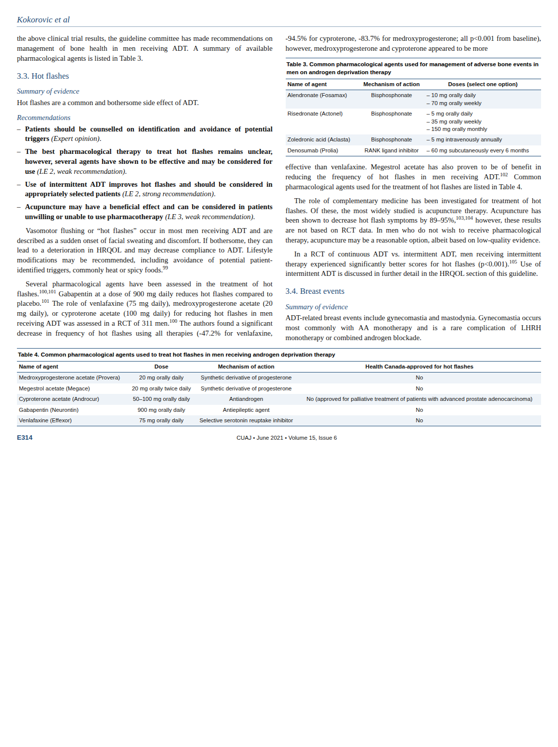Kokorovic et al
the above clinical trial results, the guideline committee has made recommendations on management of bone health in men receiving ADT. A summary of available pharmacological agents is listed in Table 3.
3.3. Hot flashes
Summary of evidence
Hot flashes are a common and bothersome side effect of ADT.
Recommendations
Patients should be counselled on identification and avoidance of potential triggers (Expert opinion).
The best pharmacological therapy to treat hot flashes remains unclear, however, several agents have shown to be effective and may be considered for use (LE 2, weak recommendation).
Use of intermittent ADT improves hot flashes and should be considered in appropriately selected patients (LE 2, strong recommendation).
Acupuncture may have a beneficial effect and can be considered in patients unwilling or unable to use pharmacotherapy (LE 3, weak recommendation).
Vasomotor flushing or “hot flashes” occur in most men receiving ADT and are described as a sudden onset of facial sweating and discomfort. If bothersome, they can lead to a deterioration in HRQOL and may decrease compliance to ADT. Lifestyle modifications may be recommended, including avoidance of potential patient-identified triggers, commonly heat or spicy foods.99
Several pharmacological agents have been assessed in the treatment of hot flashes.100,101 Gabapentin at a dose of 900 mg daily reduces hot flashes compared to placebo.101 The role of venlafaxine (75 mg daily), medroxyprogesterone acetate (20 mg daily), or cyproterone acetate (100 mg daily) for reducing hot flashes in men receiving ADT was assessed in a RCT of 311 men.100 The authors found a significant decrease in frequency of hot flashes using all therapies (-47.2% for venlafaxine, -94.5% for cyproterone, -83.7% for medroxyprogesterone; all p<0.001 from baseline), however, medroxyprogesterone and cyproterone appeared to be more
Table 3. Common pharmacological agents used for management of adverse bone events in men on androgen deprivation therapy
| Name of agent | Mechanism of action | Doses (select one option) |
| --- | --- | --- |
| Alendronate (Fosamax) | Bisphosphonate | – 10 mg orally daily – 70 mg orally weekly |
| Risedronate (Actonel) | Bisphosphonate | – 5 mg orally daily – 35 mg orally weekly – 150 mg orally monthly |
| Zoledronic acid (Aclasta) | Bisphosphonate | – 5 mg intravenously annually |
| Denosumab (Prolia) | RANK ligand inhibitor | – 60 mg subcutaneously every 6 months |
effective than venlafaxine. Megestrol acetate has also proven to be of benefit in reducing the frequency of hot flashes in men receiving ADT.102 Common pharmacological agents used for the treatment of hot flashes are listed in Table 4.
The role of complementary medicine has been investigated for treatment of hot flashes. Of these, the most widely studied is acupuncture therapy. Acupuncture has been shown to decrease hot flash symptoms by 89–95%,103,104 however, these results are not based on RCT data. In men who do not wish to receive pharmacological therapy, acupuncture may be a reasonable option, albeit based on low-quality evidence.
In a RCT of continuous ADT vs. intermittent ADT, men receiving intermittent therapy experienced significantly better scores for hot flashes (p<0.001).105 Use of intermittent ADT is discussed in further detail in the HRQOL section of this guideline.
3.4. Breast events
Summary of evidence
ADT-related breast events include gynecomastia and mastodynia. Gynecomastia occurs most commonly with AA monotherapy and is a rare complication of LHRH monotherapy or combined androgen blockade.
Table 4. Common pharmacological agents used to treat hot flashes in men receiving androgen deprivation therapy
| Name of agent | Dose | Mechanism of action | Health Canada-approved for hot flashes |
| --- | --- | --- | --- |
| Medroxyprogesterone acetate (Provera) | 20 mg orally daily | Synthetic derivative of progesterone | No |
| Megestrol acetate (Megace) | 20 mg orally twice daily | Synthetic derivative of progesterone | No |
| Cyproterone acetate (Androcur) | 50–100 mg orally daily | Antiandrogen | No (approved for palliative treatment of patients with advanced prostate adenocarcinoma) |
| Gabapentin (Neurontin) | 900 mg orally daily | Antiepileptic agent | No |
| Venlafaxine (Effexor) | 75 mg orally daily | Selective serotonin reuptake inhibitor | No |
E314 CUAJ • June 2021 • Volume 15, Issue 6